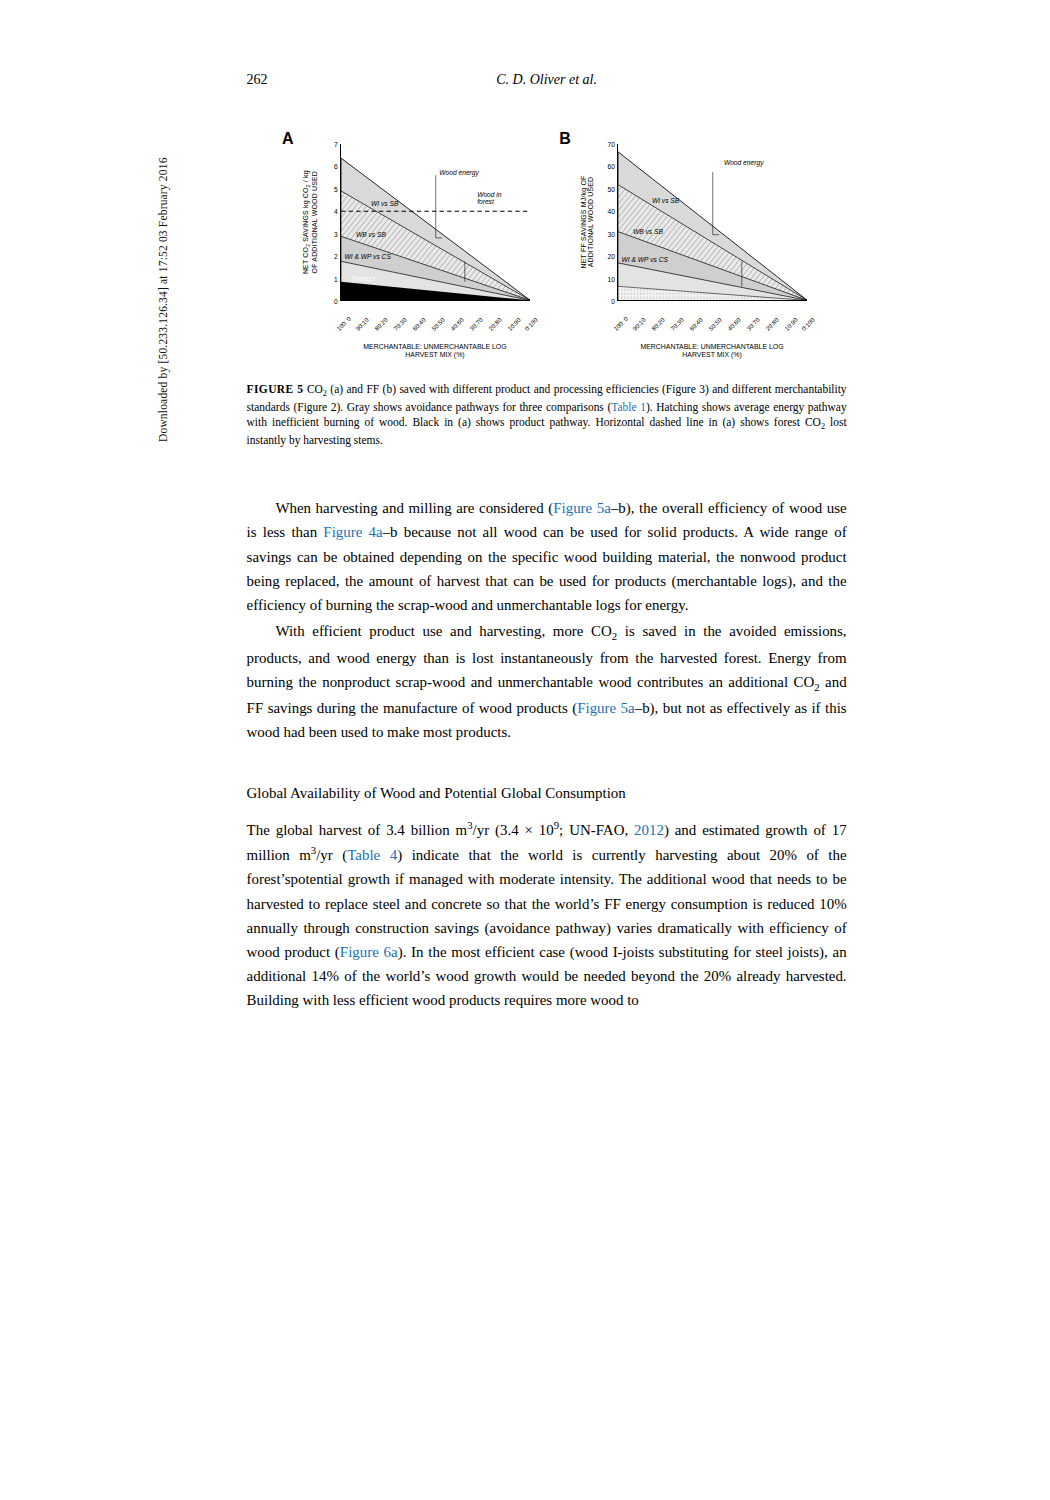Downloaded by [50.233.126.34] at 17:52 03 February 2016
262
C. D. Oliver et al.
A
NET CO2 SAVINGS kg CO2 / kg
OF ADDITIONAL WOOD USED
7
6
5
4
3
2
1
0
Wood energy
Wood in
forest
WI vs SB
WB vs SB
WI & WP vs CS
Product
100: 0
90:10
80:20
70:30
60:40
50:50
40:60
30:70
20:80
10:90
0:100
MERCHANTABLE: UNMERCHANTABLE LOG
HARVEST MIX (%)
B
NET FF SAVINGS MJ/kg OF
ADDITIONAL WOOD USED
70
60
50
40
30
20
10
0
Wood energy
WI vs SB
WB vs SB
WI & WP vs CS
100: 0
90:10
80:20
70:30
60:40
50:50
40:60
30:70
20:80
10:90
0:100
MERCHANTABLE: UNMERCHANTABLE LOG
HARVEST MIX (%)
FIGURE 5 CO2 (a) and FF (b) saved with different product and processing efficiencies (Figure 3) and different merchantability standards (Figure 2). Gray shows avoidance pathways for three comparisons (Table 1). Hatching shows average energy pathway with inefficient burning of wood. Black in (a) shows product pathway. Horizontal dashed line in (a) shows forest CO2 lost instantly by harvesting stems.
When harvesting and milling are considered (Figure 5a–b), the overall efficiency of wood use is less than Figure 4a–b because not all wood can be used for solid products. A wide range of savings can be obtained depending on the specific wood building material, the nonwood product being replaced, the amount of harvest that can be used for products (merchantable logs), and the efficiency of burning the scrap-wood and unmerchantable logs for energy.
With efficient product use and harvesting, more CO2 is saved in the avoided emissions, products, and wood energy than is lost instantaneously from the harvested forest. Energy from burning the nonproduct scrap-wood and unmerchantable wood contributes an additional CO2 and FF savings during the manufacture of wood products (Figure 5a–b), but not as effectively as if this wood had been used to make most products.
Global Availability of Wood and Potential Global Consumption
The global harvest of 3.4 billion m3/yr (3.4 × 109; UN-FAO, 2012) and estimated growth of 17 million m3/yr (Table 4) indicate that the world is currently harvesting about 20% of the forest’spotential growth if managed with moderate intensity. The additional wood that needs to be harvested to replace steel and concrete so that the world’s FF energy consumption is reduced 10% annually through construction savings (avoidance pathway) varies dramatically with efficiency of wood product (Figure 6a). In the most efficient case (wood I-joists substituting for steel joists), an additional 14% of the world’s wood growth would be needed beyond the 20% already harvested. Building with less efficient wood products requires more wood to